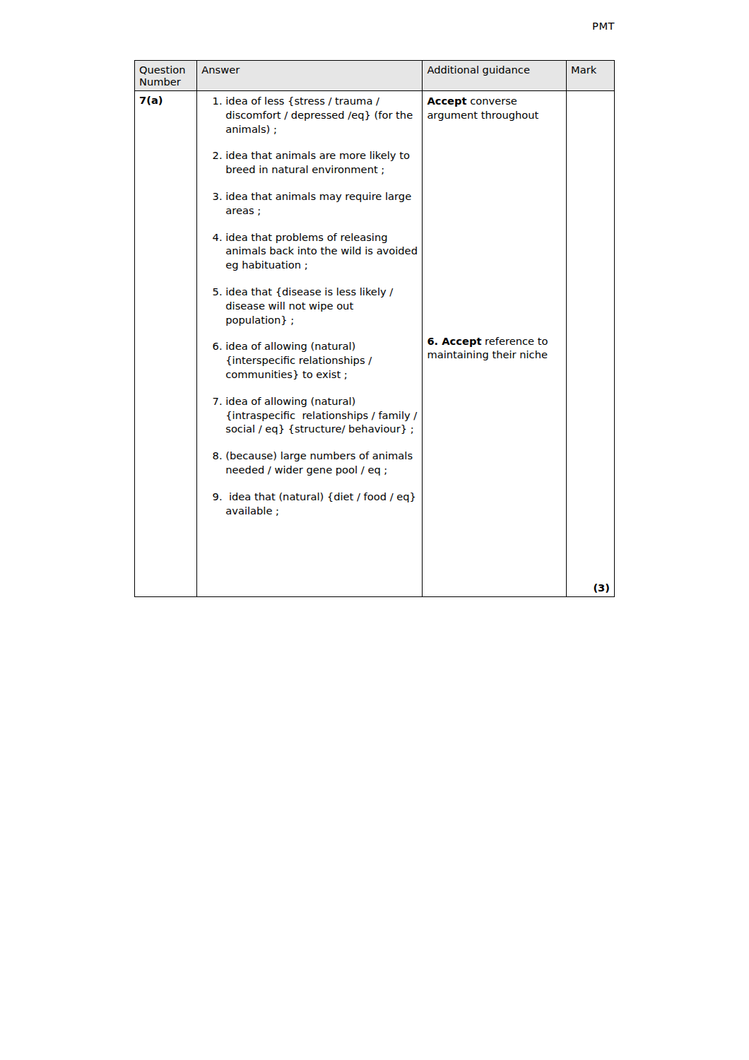PMT
| Question Number | Answer | Additional guidance | Mark |
| --- | --- | --- | --- |
| 7(a) | idea of less {stress / trauma / discomfort / depressed /eq} (for the animals) ; idea that animals are more likely to breed in natural environment ; idea that animals may require large areas ; idea that problems of releasing animals back into the wild is avoided eg habituation ; idea that {disease is less likely / disease will not wipe out population} ; idea of allowing (natural) {interspecific relationships / communities} to exist ; idea of allowing (natural) {intraspecific relationships / family / social / eq} {structure/ behaviour} ; (because) large numbers of animals needed / wider gene pool / eq ; idea that (natural) {diet / food / eq} available ; | Accept converse argument throughout 6. Accept reference to maintaining their niche | (3) |